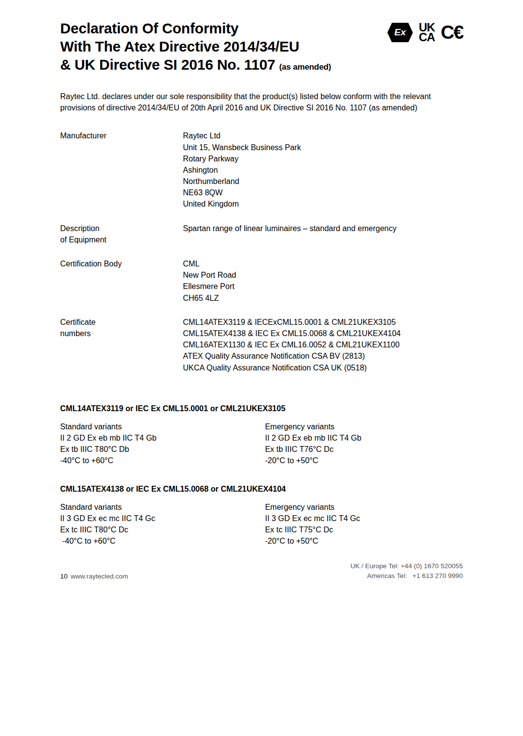Declaration Of Conformity
With The Atex Directive 2014/34/EU
& UK Directive SI 2016 No. 1107 (as amended)
Ex UK
CA C€
Raytec Ltd. declares under our sole responsibility that the product(s) listed below conform with the relevant provisions of directive 2014/34/EU of 20th April 2016 and UK Directive SI 2016 No. 1107 (as amended)
| Manufacturer | Raytec Ltd Unit 15, Wansbeck Business Park Rotary Parkway Ashington Northumberland NE63 8QW United Kingdom |
| Description of Equipment | Spartan range of linear luminaires – standard and emergency |
| Certification Body | CML New Port Road Ellesmere Port CH65 4LZ |
| Certificate numbers | CML14ATEX3119 & IECExCML15.0001 & CML21UKEX3105 CML15ATEX4138 & IEC Ex CML15.0068 & CML21UKEX4104 CML16ATEX1130 & IEC Ex CML16.0052 & CML21UKEX1100 ATEX Quality Assurance Notification CSA BV (2813) UKCA Quality Assurance Notification CSA UK (0518) |
CML14ATEX3119 or IEC Ex CML15.0001 or CML21UKEX3105
Standard variants
II 2 GD Ex eb mb IIC T4 Gb
Ex tb IIIC T80°C Db
-40°C to +60°C
Emergency variants
II 2 GD Ex eb mb IIC T4 Gb
Ex tb IIIC T76°C Dc
-20°C to +50°C
CML15ATEX4138 or IEC Ex CML15.0068 or CML21UKEX4104
Standard variants
II 3 GD Ex ec mc IIC T4 Gc
Ex tc IIIC T80°C Dc
-40°C to +60°C
Emergency variants
II 3 GD Ex ec mc IIC T4 Gc
Ex tc IIIC T75°C Dc
-20°C to +50°C
10www.raytecled.com
UK / Europe Tel: +44 (0) 1670 520055
Americas Tel: +1 613 270 9990